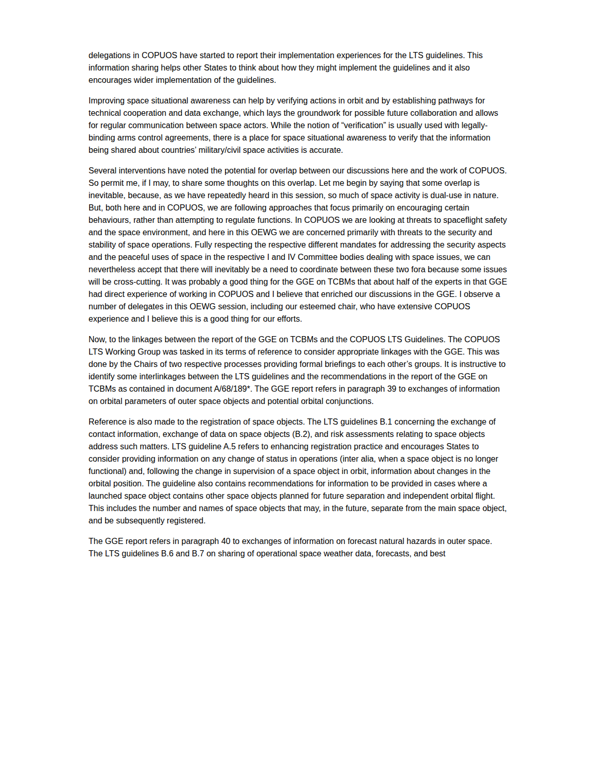delegations in COPUOS have started to report their implementation experiences for the LTS guidelines. This information sharing helps other States to think about how they might implement the guidelines and it also encourages wider implementation of the guidelines.
Improving space situational awareness can help by verifying actions in orbit and by establishing pathways for technical cooperation and data exchange, which lays the groundwork for possible future collaboration and allows for regular communication between space actors. While the notion of “verification” is usually used with legally-binding arms control agreements, there is a place for space situational awareness to verify that the information being shared about countries’ military/civil space activities is accurate.
Several interventions have noted the potential for overlap between our discussions here and the work of COPUOS. So permit me, if I may, to share some thoughts on this overlap. Let me begin by saying that some overlap is inevitable, because, as we have repeatedly heard in this session, so much of space activity is dual-use in nature. But, both here and in COPUOS, we are following approaches that focus primarily on encouraging certain behaviours, rather than attempting to regulate functions. In COPUOS we are looking at threats to spaceflight safety and the space environment, and here in this OEWG we are concerned primarily with threats to the security and stability of space operations. Fully respecting the respective different mandates for addressing the security aspects and the peaceful uses of space in the respective I and IV Committee bodies dealing with space issues, we can nevertheless accept that there will inevitably be a need to coordinate between these two fora because some issues will be cross-cutting. It was probably a good thing for the GGE on TCBMs that about half of the experts in that GGE had direct experience of working in COPUOS and I believe that enriched our discussions in the GGE. I observe a number of delegates in this OEWG session, including our esteemed chair, who have extensive COPUOS experience and I believe this is a good thing for our efforts.
Now, to the linkages between the report of the GGE on TCBMs and the COPUOS LTS Guidelines. The COPUOS LTS Working Group was tasked in its terms of reference to consider appropriate linkages with the GGE. This was done by the Chairs of two respective processes providing formal briefings to each other’s groups. It is instructive to identify some interlinkages between the LTS guidelines and the recommendations in the report of the GGE on TCBMs as contained in document A/68/189*. The GGE report refers in paragraph 39 to exchanges of information on orbital parameters of outer space objects and potential orbital conjunctions.
Reference is also made to the registration of space objects. The LTS guidelines B.1 concerning the exchange of contact information, exchange of data on space objects (B.2), and risk assessments relating to space objects address such matters. LTS guideline A.5 refers to enhancing registration practice and encourages States to consider providing information on any change of status in operations (inter alia, when a space object is no longer functional) and, following the change in supervision of a space object in orbit, information about changes in the orbital position. The guideline also contains recommendations for information to be provided in cases where a launched space object contains other space objects planned for future separation and independent orbital flight. This includes the number and names of space objects that may, in the future, separate from the main space object, and be subsequently registered.
The GGE report refers in paragraph 40 to exchanges of information on forecast natural hazards in outer space. The LTS guidelines B.6 and B.7 on sharing of operational space weather data, forecasts, and best